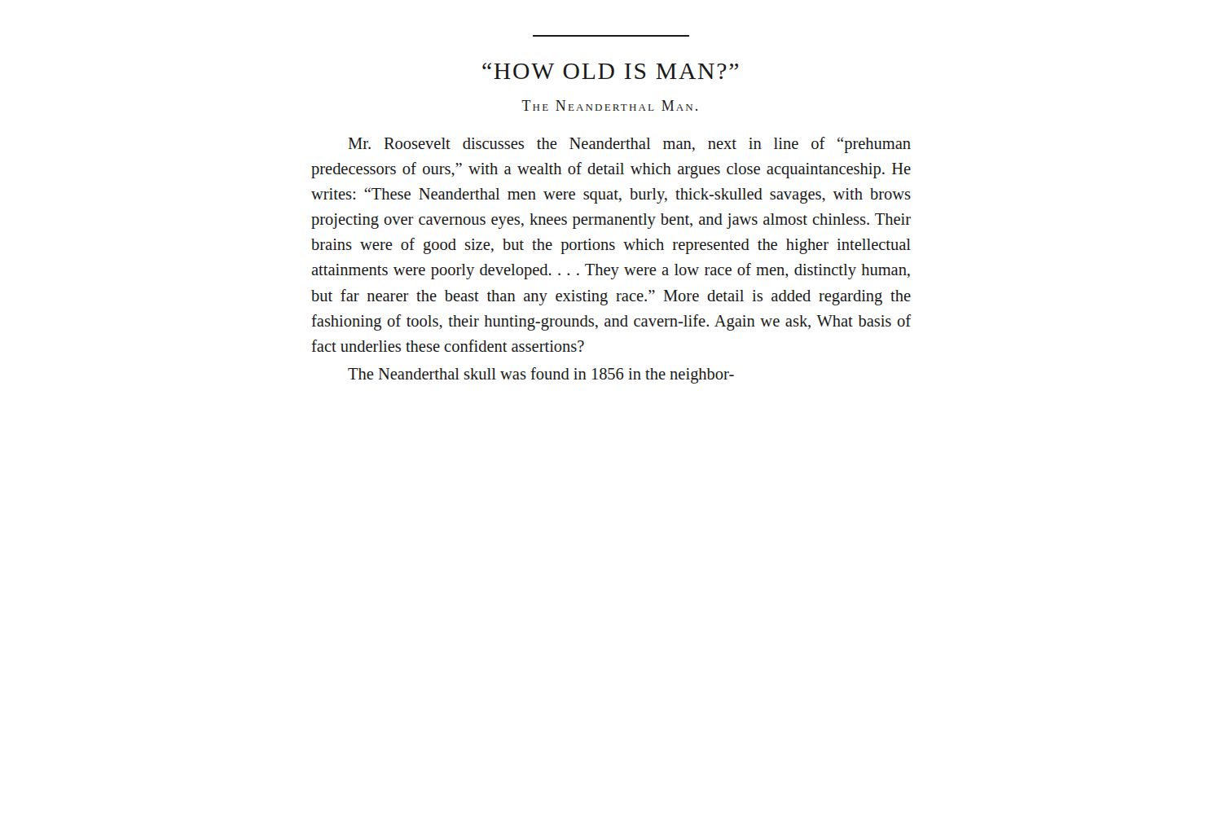“HOW OLD IS MAN?”
The Neanderthal Man.
Mr. Roosevelt discusses the Neanderthal man, next in line of “prehuman predecessors of ours,” with a wealth of detail which argues close acquaintanceship. He writes: “These Neanderthal men were squat, burly, thick-skulled savages, with brows projecting over cavernous eyes, knees permanently bent, and jaws almost chinless. Their brains were of good size, but the portions which represented the higher intellectual attainments were poorly developed. . . . They were a low race of men, distinctly human, but far nearer the beast than any existing race.” More detail is added regarding the fashioning of tools, their hunting-grounds, and cavern-life. Again we ask, What basis of fact underlies these confident assertions?
The Neanderthal skull was found in 1856 in the neighbor-